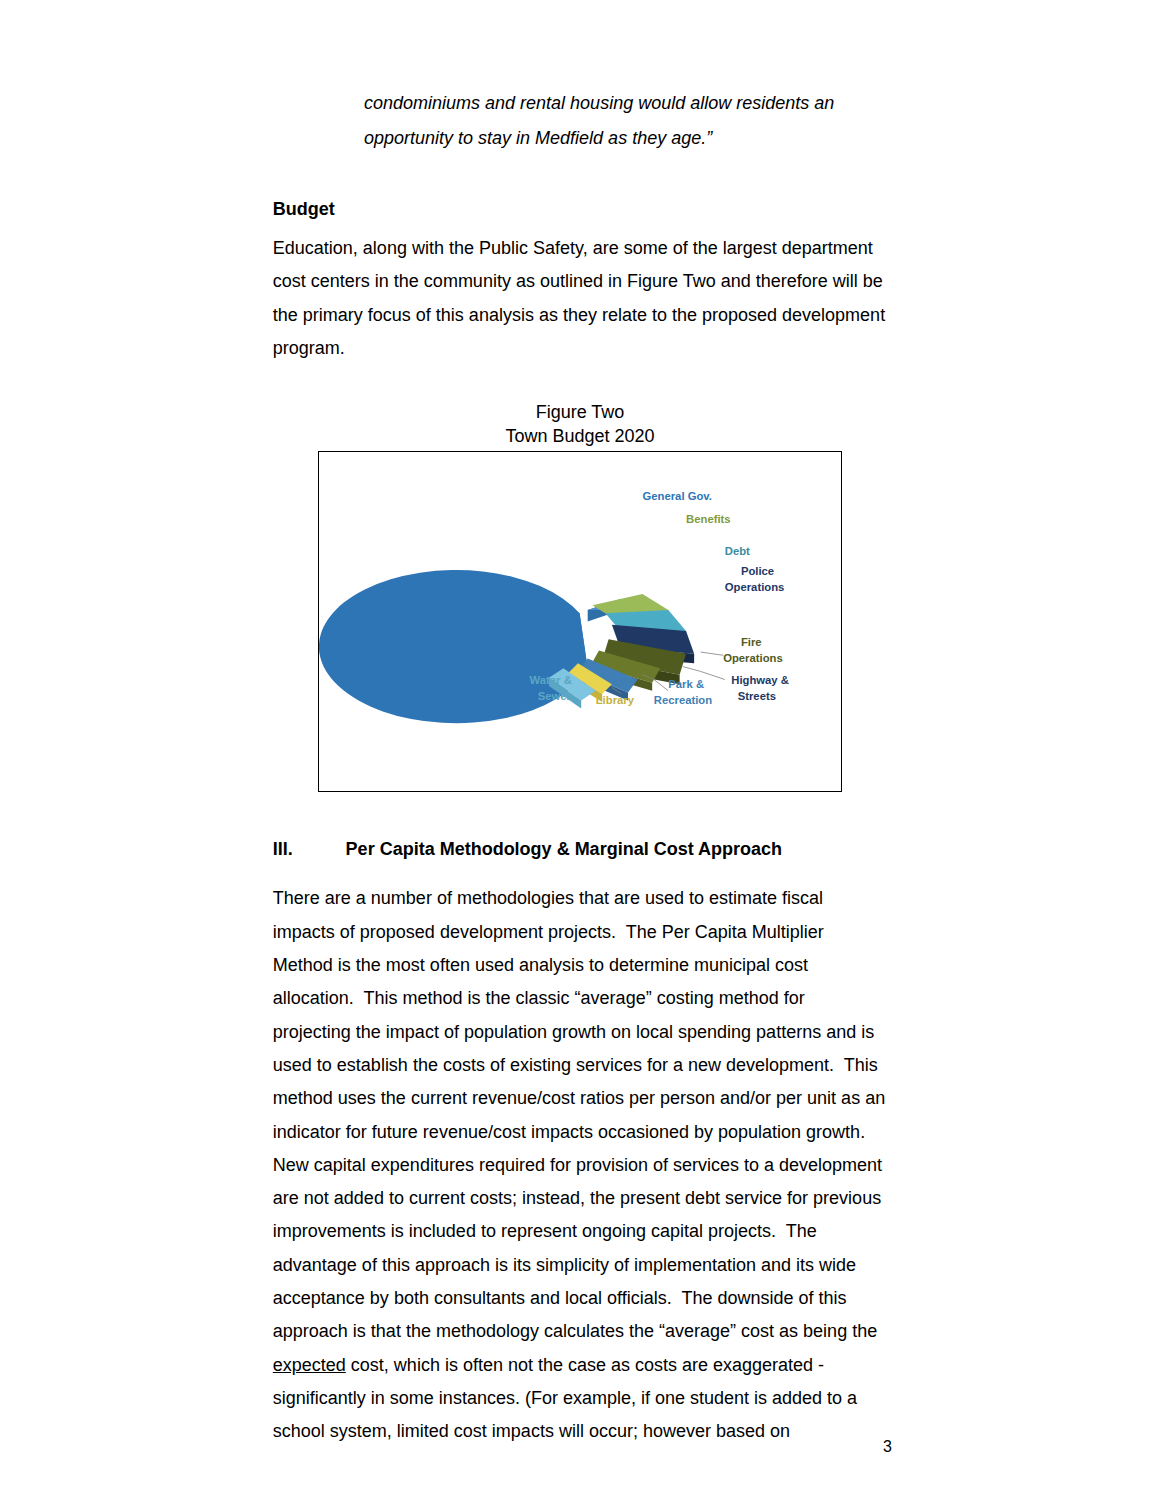condominiums and rental housing would allow residents an opportunity to stay in Medfield as they age.”
Budget
Education, along with the Public Safety, are some of the largest department cost centers in the community as outlined in Figure Two and therefore will be the primary focus of this analysis as they relate to the proposed development program.
Figure Two
Town Budget 2020
General Gov. Benefits Debt Police Operations Fire Operations Highway & Streets Park & Recreation Library Water & Sewer Schools
III. Per Capita Methodology & Marginal Cost Approach
There are a number of methodologies that are used to estimate fiscal impacts of proposed development projects. The Per Capita Multiplier Method is the most often used analysis to determine municipal cost allocation. This method is the classic “average” costing method for projecting the impact of population growth on local spending patterns and is used to establish the costs of existing services for a new development. This method uses the current revenue/cost ratios per person and/or per unit as an indicator for future revenue/cost impacts occasioned by population growth. New capital expenditures required for provision of services to a development are not added to current costs; instead, the present debt service for previous improvements is included to represent ongoing capital projects. The advantage of this approach is its simplicity of implementation and its wide acceptance by both consultants and local officials. The downside of this approach is that the methodology calculates the “average” cost as being the expected cost, which is often not the case as costs are exaggerated - significantly in some instances. (For example, if one student is added to a school system, limited cost impacts will occur; however based on
3